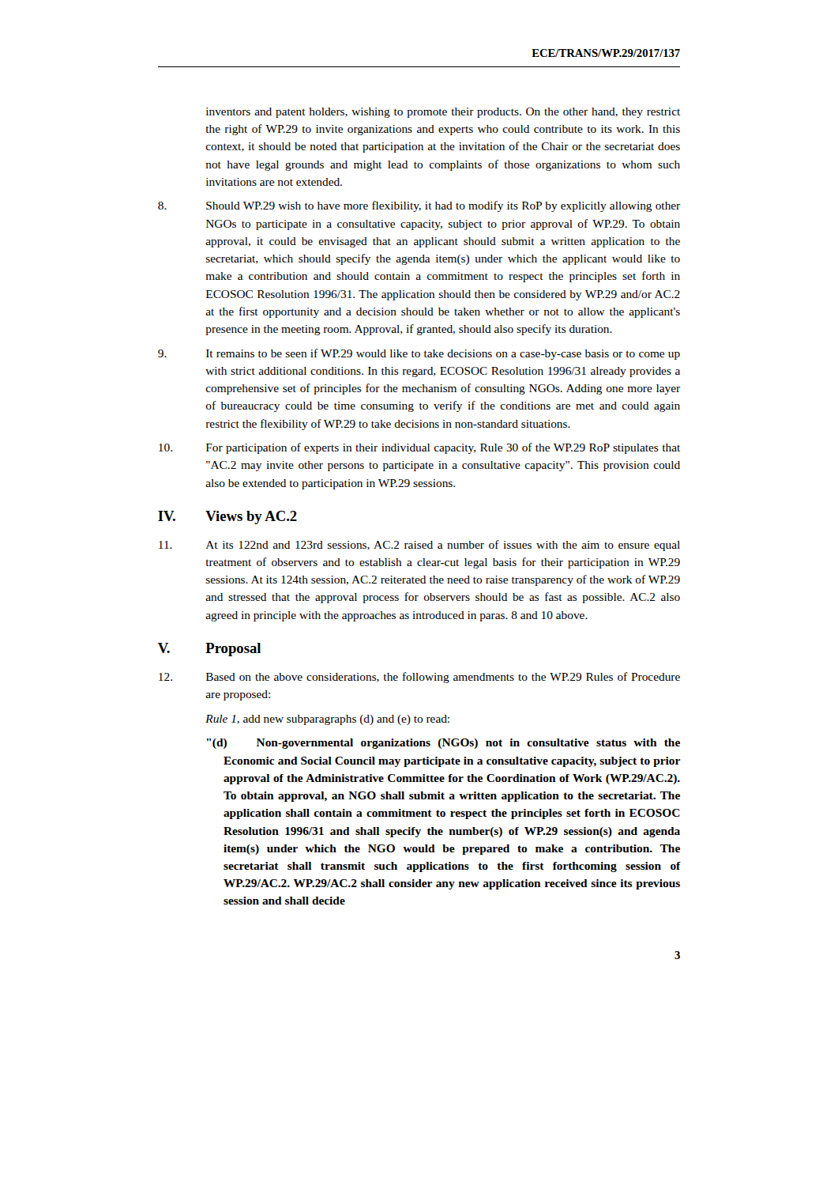ECE/TRANS/WP.29/2017/137
inventors and patent holders, wishing to promote their products. On the other hand, they restrict the right of WP.29 to invite organizations and experts who could contribute to its work. In this context, it should be noted that participation at the invitation of the Chair or the secretariat does not have legal grounds and might lead to complaints of those organizations to whom such invitations are not extended.
8. Should WP.29 wish to have more flexibility, it had to modify its RoP by explicitly allowing other NGOs to participate in a consultative capacity, subject to prior approval of WP.29. To obtain approval, it could be envisaged that an applicant should submit a written application to the secretariat, which should specify the agenda item(s) under which the applicant would like to make a contribution and should contain a commitment to respect the principles set forth in ECOSOC Resolution 1996/31. The application should then be considered by WP.29 and/or AC.2 at the first opportunity and a decision should be taken whether or not to allow the applicant's presence in the meeting room. Approval, if granted, should also specify its duration.
9. It remains to be seen if WP.29 would like to take decisions on a case-by-case basis or to come up with strict additional conditions. In this regard, ECOSOC Resolution 1996/31 already provides a comprehensive set of principles for the mechanism of consulting NGOs. Adding one more layer of bureaucracy could be time consuming to verify if the conditions are met and could again restrict the flexibility of WP.29 to take decisions in non-standard situations.
10. For participation of experts in their individual capacity, Rule 30 of the WP.29 RoP stipulates that "AC.2 may invite other persons to participate in a consultative capacity". This provision could also be extended to participation in WP.29 sessions.
IV. Views by AC.2
11. At its 122nd and 123rd sessions, AC.2 raised a number of issues with the aim to ensure equal treatment of observers and to establish a clear-cut legal basis for their participation in WP.29 sessions. At its 124th session, AC.2 reiterated the need to raise transparency of the work of WP.29 and stressed that the approval process for observers should be as fast as possible. AC.2 also agreed in principle with the approaches as introduced in paras. 8 and 10 above.
V. Proposal
12. Based on the above considerations, the following amendments to the WP.29 Rules of Procedure are proposed:
Rule 1, add new subparagraphs (d) and (e) to read:
"(d) Non-governmental organizations (NGOs) not in consultative status with the Economic and Social Council may participate in a consultative capacity, subject to prior approval of the Administrative Committee for the Coordination of Work (WP.29/AC.2). To obtain approval, an NGO shall submit a written application to the secretariat. The application shall contain a commitment to respect the principles set forth in ECOSOC Resolution 1996/31 and shall specify the number(s) of WP.29 session(s) and agenda item(s) under which the NGO would be prepared to make a contribution. The secretariat shall transmit such applications to the first forthcoming session of WP.29/AC.2. WP.29/AC.2 shall consider any new application received since its previous session and shall decide
3